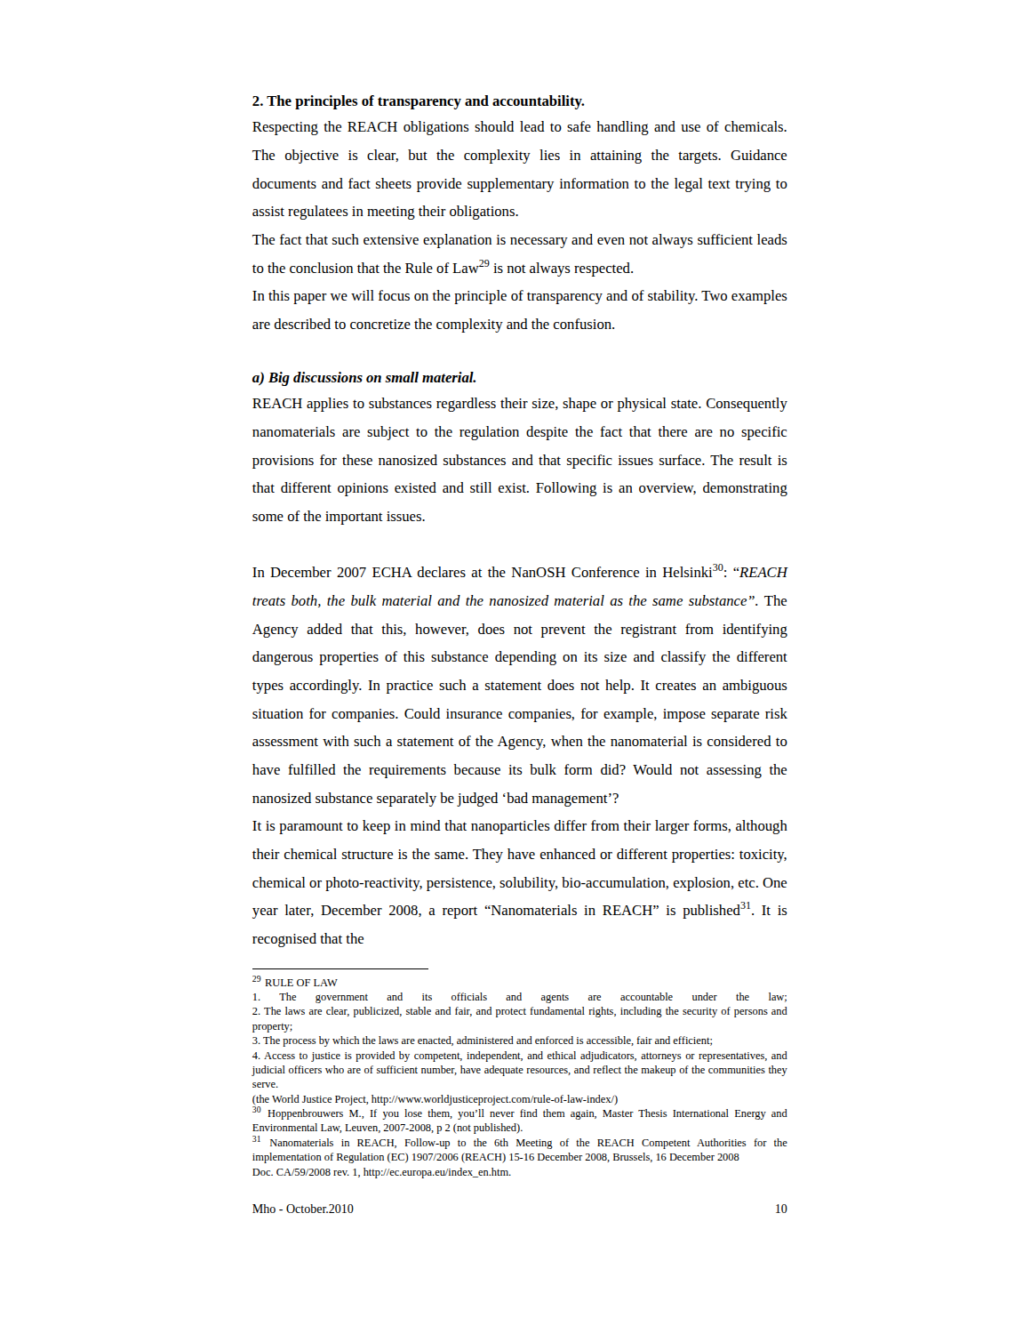2. The principles of transparency and accountability.
Respecting the REACH obligations should lead to safe handling and use of chemicals. The objective is clear, but the complexity lies in attaining the targets. Guidance documents and fact sheets provide supplementary information to the legal text trying to assist regulatees in meeting their obligations.
The fact that such extensive explanation is necessary and even not always sufficient leads to the conclusion that the Rule of Law29 is not always respected.
In this paper we will focus on the principle of transparency and of stability. Two examples are described to concretize the complexity and the confusion.
a) Big discussions on small material.
REACH applies to substances regardless their size, shape or physical state. Consequently nanomaterials are subject to the regulation despite the fact that there are no specific provisions for these nanosized substances and that specific issues surface. The result is that different opinions existed and still exist. Following is an overview, demonstrating some of the important issues.
In December 2007 ECHA declares at the NanOSH Conference in Helsinki30: “REACH treats both, the bulk material and the nanosized material as the same substance”. The Agency added that this, however, does not prevent the registrant from identifying dangerous properties of this substance depending on its size and classify the different types accordingly. In practice such a statement does not help. It creates an ambiguous situation for companies. Could insurance companies, for example, impose separate risk assessment with such a statement of the Agency, when the nanomaterial is considered to have fulfilled the requirements because its bulk form did? Would not assessing the nanosized substance separately be judged ‘bad management’?
It is paramount to keep in mind that nanoparticles differ from their larger forms, although their chemical structure is the same. They have enhanced or different properties: toxicity, chemical or photo-reactivity, persistence, solubility, bio-accumulation, explosion, etc. One year later, December 2008, a report “Nanomaterials in REACH” is published31. It is recognised that the
29 RULE OF LAW
1. The government and its officials and agents are accountable under the law;
2. The laws are clear, publicized, stable and fair, and protect fundamental rights, including the security of persons and property;
3. The process by which the laws are enacted, administered and enforced is accessible, fair and efficient;
4. Access to justice is provided by competent, independent, and ethical adjudicators, attorneys or representatives, and judicial officers who are of sufficient number, have adequate resources, and reflect the makeup of the communities they serve.
(the World Justice Project, http://www.worldjusticeproject.com/rule-of-law-index/)
30 Hoppenbrouwers M., If you lose them, you’ll never find them again, Master Thesis International Energy and Environmental Law, Leuven, 2007-2008, p 2 (not published).
31 Nanomaterials in REACH, Follow-up to the 6th Meeting of the REACH Competent Authorities for the implementation of Regulation (EC) 1907/2006 (REACH) 15-16 December 2008, Brussels, 16 December 2008
Doc. CA/59/2008 rev. 1, http://ec.europa.eu/index_en.htm.
Mho - October.2010 10